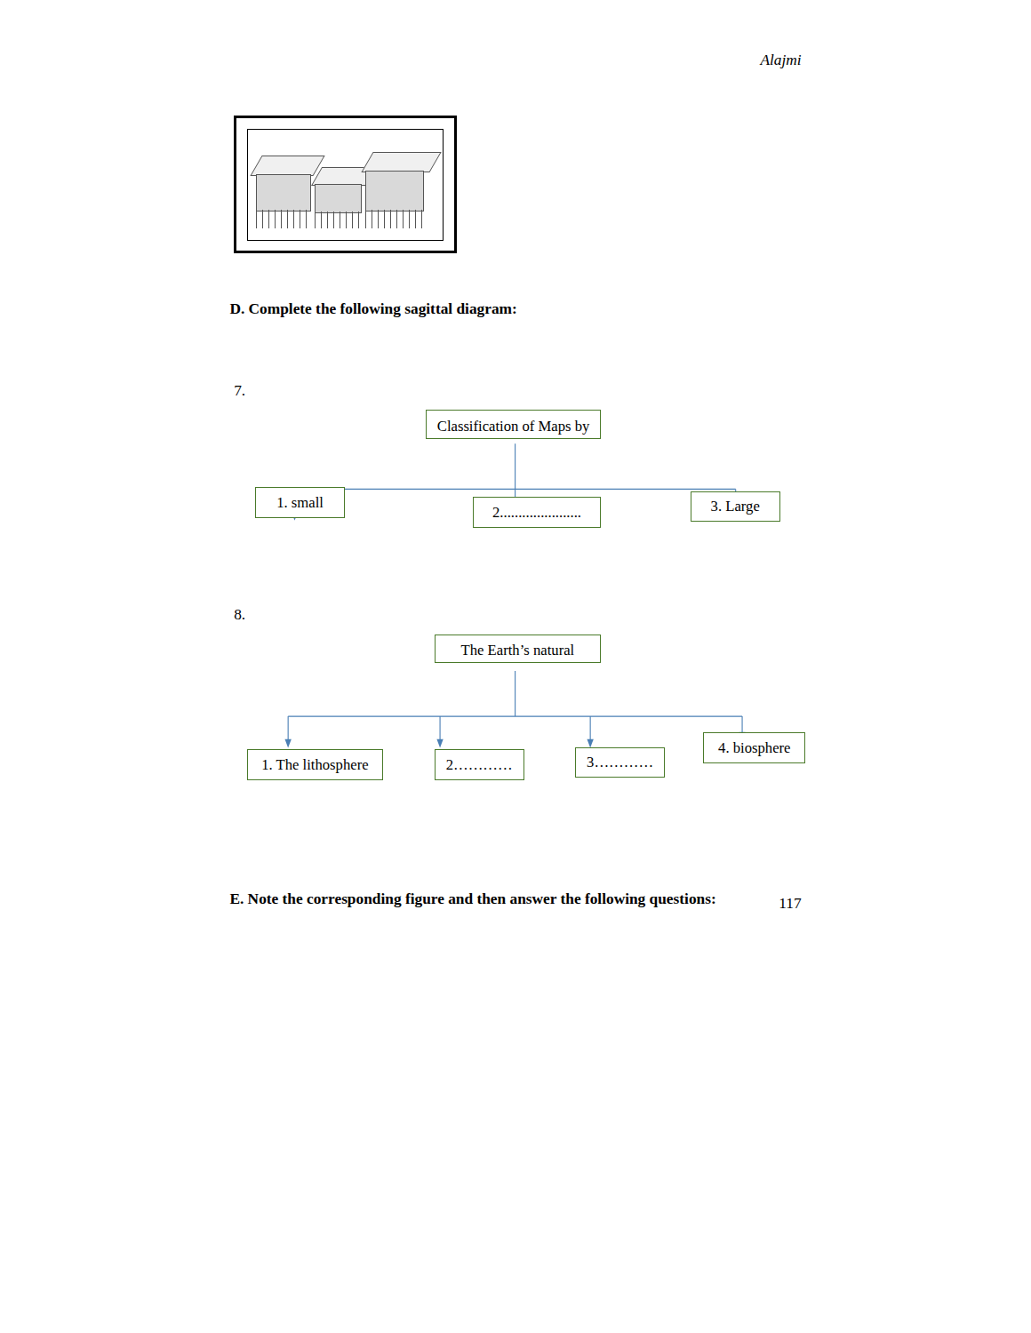Alajmi
D. Complete the following sagittal diagram:
7.
Classification of Maps by
scale
1. small
2......................
3. Large
8.
The Earth’s natural
spheres
1. The lithosphere
2…………
3…………
4. biosphere
E. Note the corresponding figure and then answer the following questions:
117